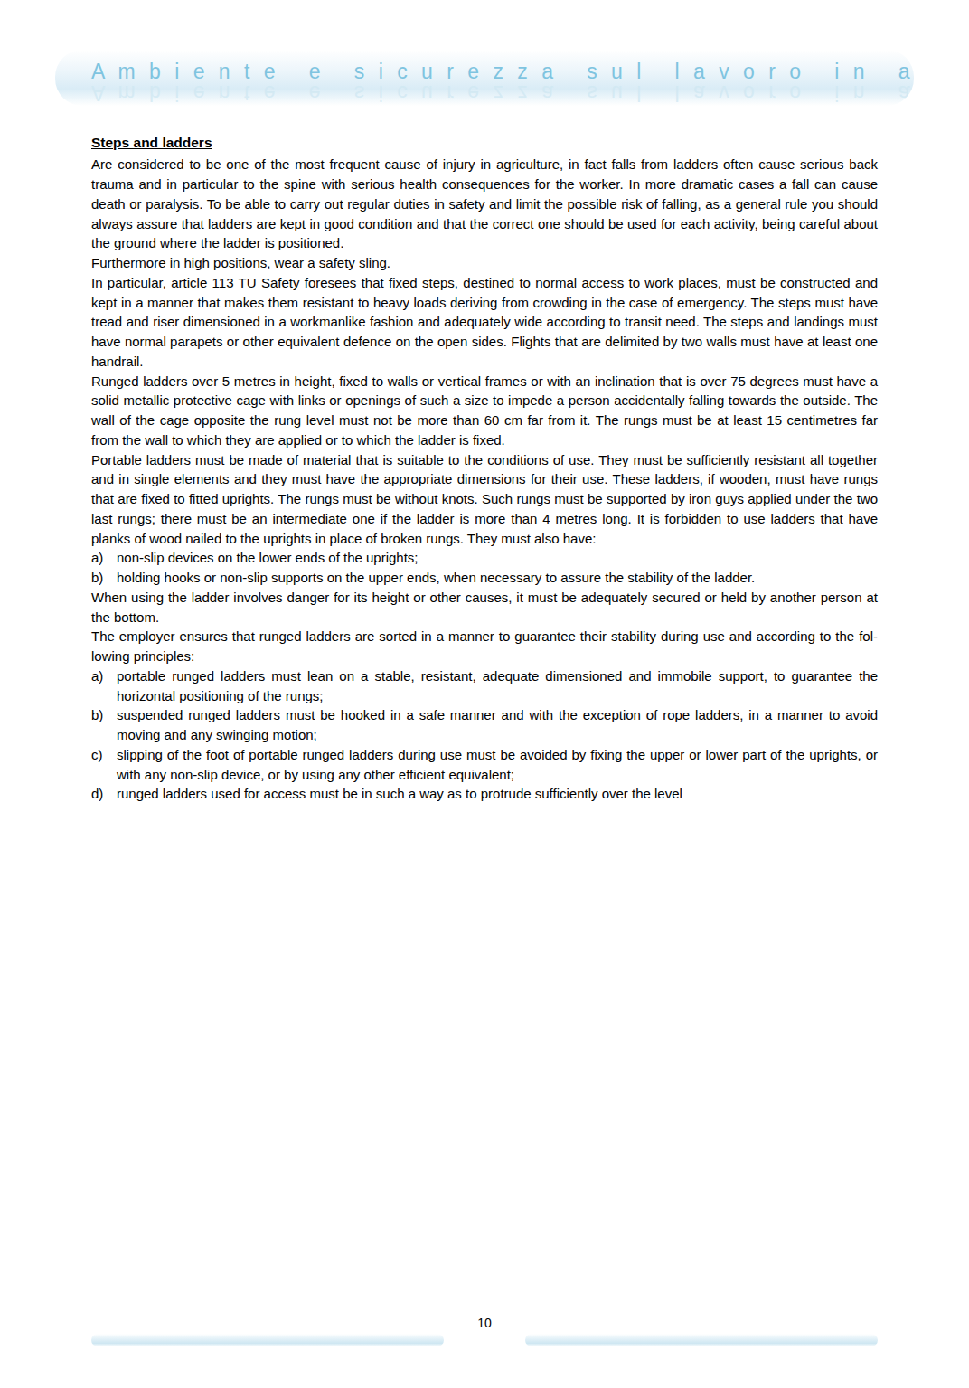A m b i e n t e e s i c u r e z z a s u l l a v o r o i n a g r i c o l t u r a
A m b i e n t e e s i c u r e z z a s u l l a v o r o i n a g r i c o l t u r a
Steps and ladders
Are considered to be one of the most frequent cause of injury in agriculture, in fact falls from ladders often cause serious back trauma and in particular to the spine with serious health consequences for the worker. In more dramatic cases a fall can cause death or paralysis. To be able to carry out regular duties in safety and limit the possible risk of falling, as a general rule you should always assure that ladders are kept in good condition and that the correct one should be used for each activity, being careful about the ground where the ladder is positioned.
Furthermore in high positions, wear a safety sling.
In particular, article 113 TU Safety foresees that fixed steps, destined to normal access to work places, must be constructed and kept in a manner that makes them resistant to heavy loads deriving from crowding in the case of emergency. The steps must have tread and riser dimensioned in a workmanlike fashion and adequately wide according to transit need. The steps and landings must have normal parapets or other equivalent defence on the open sides. Flights that are delimited by two walls must have at least one handrail.
Runged ladders over 5 metres in height, fixed to walls or vertical frames or with an inclination that is over 75 degrees must have a solid metallic protective cage with links or openings of such a size to impede a person accidentally falling towards the outside. The wall of the cage opposite the rung level must not be more than 60 cm far from it. The rungs must be at least 15 centimetres far from the wall to which they are applied or to which the ladder is fixed.
Portable ladders must be made of material that is suitable to the conditions of use. They must be sufficiently resistant all together and in single elements and they must have the appropriate dimensions for their use. These ladders, if wooden, must have rungs that are fixed to fitted uprights. The rungs must be without knots. Such rungs must be supported by iron guys applied under the two last rungs; there must be an intermediate one if the ladder is more than 4 metres long. It is forbidden to use ladders that have planks of wood nailed to the uprights in place of broken rungs. They must also have:
a) non-slip devices on the lower ends of the uprights;
b) holding hooks or non-slip supports on the upper ends, when necessary to assure the stability of the ladder.
When using the ladder involves danger for its height or other causes, it must be adequately secured or held by another person at the bottom.
The employer ensures that runged ladders are sorted in a manner to guarantee their stability during use and according to the following principles:
a) portable runged ladders must lean on a stable, resistant, adequate dimensioned and immobile support, to guarantee the horizontal positioning of the rungs;
b) suspended runged ladders must be hooked in a safe manner and with the exception of rope ladders, in a manner to avoid moving and any swinging motion;
c) slipping of the foot of portable runged ladders during use must be avoided by fixing the upper or lower part of the uprights, or with any non-slip device, or by using any other efficient equivalent;
d) runged ladders used for access must be in such a way as to protrude sufficiently over the level
10